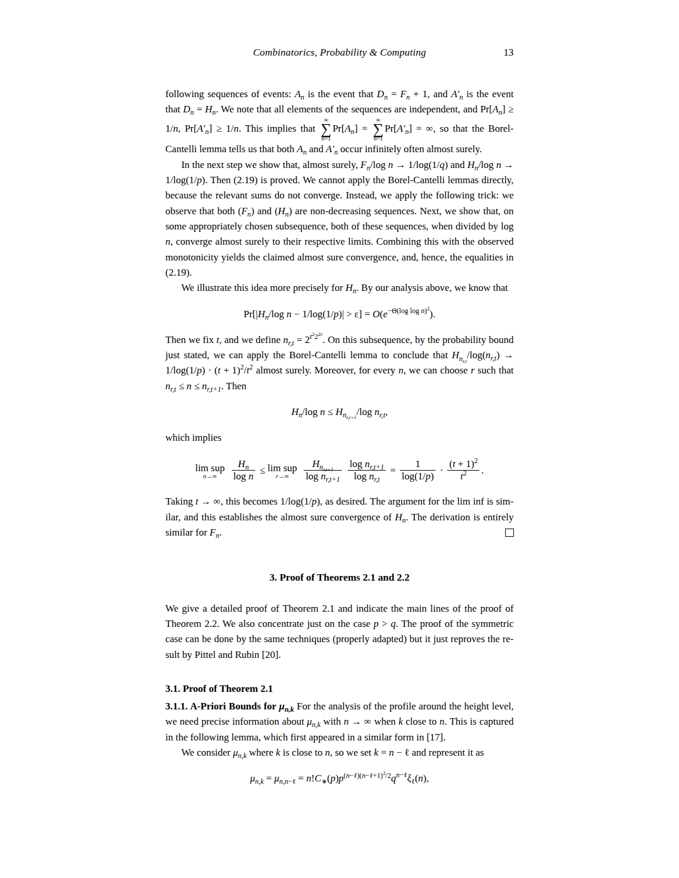Combinatorics, Probability & Computing 13
following sequences of events: An is the event that Dn = Fn + 1, and A′n is the event that Dn = Hn. We note that all elements of the sequences are independent, and Pr[An] ≥ 1/n, Pr[A′n] ≥ 1/n. This implies that ∞∑n=1 Pr[An] = ∞∑n=1 Pr[A′n] = ∞, so that the Borel-Cantelli lemma tells us that both An and A′n occur infinitely often almost surely.
In the next step we show that, almost surely, Fn/log n → 1/log(1/q) and Hn/log n → 1/log(1/p). Then (2.19) is proved. We cannot apply the Borel-Cantelli lemmas directly, because the relevant sums do not converge. Instead, we apply the following trick: we observe that both (Fn) and (Hn) are non-decreasing sequences. Next, we show that, on some appropriately chosen subsequence, both of these sequences, when divided by log n, converge almost surely to their respective limits. Combining this with the observed monotonicity yields the claimed almost sure convergence, and, hence, the equalities in (2.19).
We illustrate this idea more precisely for Hn. By our analysis above, we know that
Pr[|Hn/log n − 1/log(1/p)| > ε] = O(e−Θ(log log n)2).
Then we fix t, and we define nr,t = 2t222r. On this subsequence, by the probability bound just stated, we can apply the Borel-Cantelli lemma to conclude that Hnr,t/log(nr,t) → 1/log(1/p) · (t + 1)2/t2 almost surely. Moreover, for every n, we can choose r such that nr,t ≤ n ≤ nr,t+1. Then
Hn/log n ≤ Hnr,t+1/log nr,t,
which implies
lim sup n→∞ Hn log n ≤ lim sup r→∞ Hnr,t+1 log nr,t+1 log nr,t+1 log nr,t = 1 log(1/p) · (t + 1)2 t2.
Taking t → ∞, this becomes 1/log(1/p), as desired. The argument for the lim inf is similar, and this establishes the almost sure convergence of Hn. The derivation is entirely similar for Fn.
3. Proof of Theorems 2.1 and 2.2
We give a detailed proof of Theorem 2.1 and indicate the main lines of the proof of Theorem 2.2. We also concentrate just on the case p > q. The proof of the symmetric case can be done by the same techniques (properly adapted) but it just reproves the result by Pittel and Rubin [20].
3.1. Proof of Theorem 2.1
3.1.1. A-Priori Bounds for μn,k For the analysis of the profile around the height level, we need precise information about μn,k with n → ∞ when k close to n. This is captured in the following lemma, which first appeared in a similar form in [17].
We consider μn,k where k is close to n, so we set k = n − ℓ and represent it as
μn,k = μn,n−ℓ = n!C∗(p)p(n−ℓ)(n−ℓ+1)2/2qn−ℓξℓ(n),